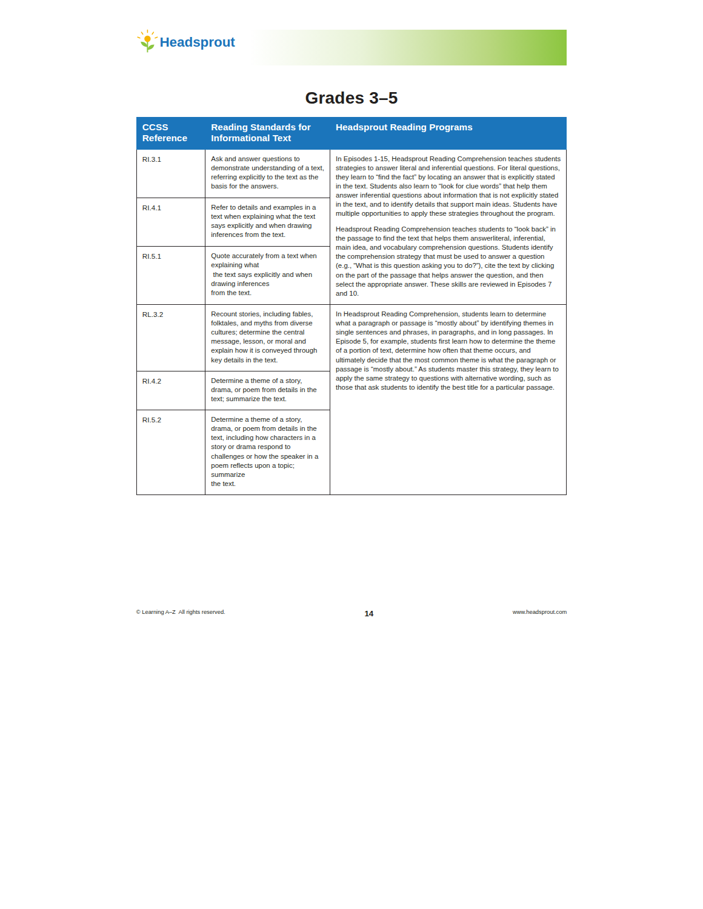Headsprout
Grades 3–5
| CCSS Reference | Reading Standards for Informational Text | Headsprout Reading Programs |
| --- | --- | --- |
| RI.3.1 | Ask and answer questions to demonstrate understanding of a text, referring explicitly to the text as the basis for the answers. | In Episodes 1-15, Headsprout Reading Comprehension teaches students strategies to answer literal and inferential questions. For literal questions, they learn to “find the fact” by locating an answer that is explicitly stated in the text. Students also learn to “look for clue words” that help them answer inferential questions about information that is not explicitly stated in the text, and to identify details that support main ideas. Students have multiple opportunities to apply these strategies throughout the program. Headsprout Reading Comprehension teaches students to “look back” in the passage to find the text that helps them answerliteral, inferential, main idea, and vocabulary comprehension questions. Students identify the comprehension strategy that must be used to answer a question (e.g., “What is this question asking you to do?”), cite the text by clicking on the part of the passage that helps answer the question, and then select the appropriate answer. These skills are reviewed in Episodes 7 and 10. |
| RI.4.1 | Refer to details and examples in a text when explaining what the text says explicitly and when drawing inferences from the text. |
| RI.5.1 | Quote accurately from a text when explaining what the text says explicitly and when drawing inferences from the text. |
| RL.3.2 | Recount stories, including fables, folktales, and myths from diverse cultures; determine the central message, lesson, or moral and explain how it is conveyed through key details in the text. | In Headsprout Reading Comprehension, students learn to determine what a paragraph or passage is “mostly about” by identifying themes in single sentences and phrases, in paragraphs, and in long passages. In Episode 5, for example, students first learn how to determine the theme of a portion of text, determine how often that theme occurs, and ultimately decide that the most common theme is what the paragraph or passage is “mostly about.” As students master this strategy, they learn to apply the same strategy to questions with alternative wording, such as those that ask students to identify the best title for a particular passage. |
| RI.4.2 | Determine a theme of a story, drama, or poem from details in the text; summarize the text. |
| RI.5.2 | Determine a theme of a story, drama, or poem from details in the text, including how characters in a story or drama respond to challenges or how the speaker in a poem reflects upon a topic; summarize the text. |
© Learning A–Z All rights reserved. www.headsprout.com
14